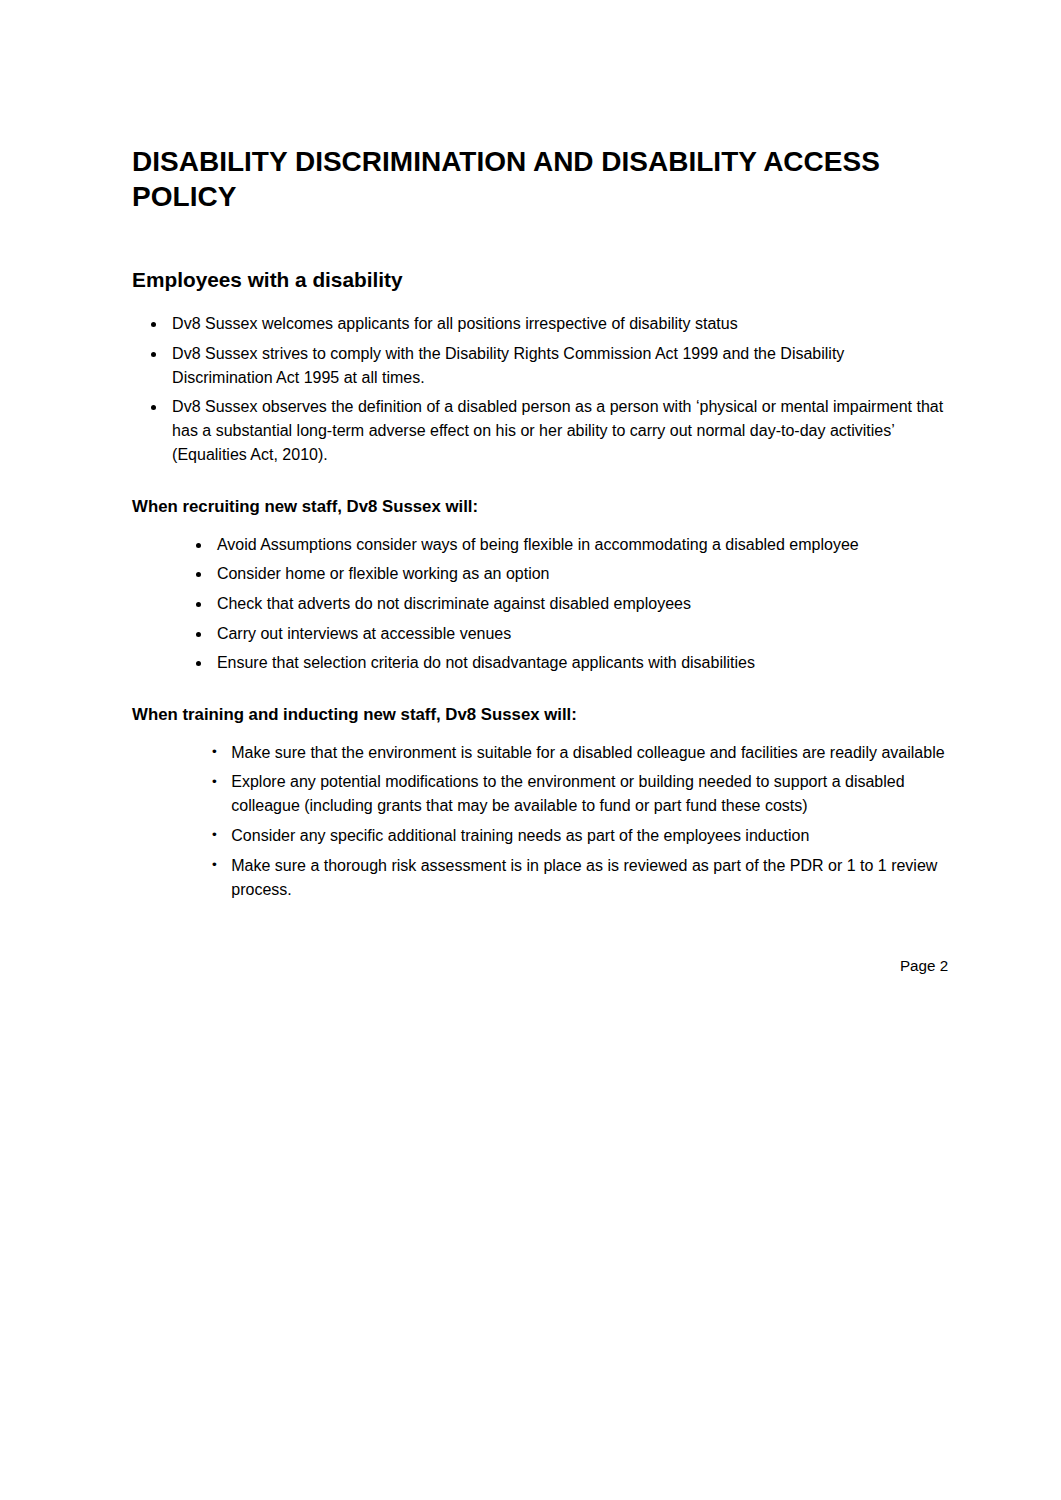DISABILITY DISCRIMINATION AND DISABILITY ACCESS POLICY
Employees with a disability
Dv8 Sussex welcomes applicants for all positions irrespective of disability status
Dv8 Sussex strives to comply with the Disability Rights Commission Act 1999 and the Disability Discrimination Act 1995 at all times.
Dv8 Sussex observes the definition of a disabled person as a person with ‘physical or mental impairment that has a substantial long-term adverse effect on his or her ability to carry out normal day-to-day activities’ (Equalities Act, 2010).
When recruiting new staff, Dv8 Sussex will:
Avoid Assumptions consider ways of being flexible in accommodating a disabled employee
Consider home or flexible working as an option
Check that adverts do not discriminate against disabled employees
Carry out interviews at accessible venues
Ensure that selection criteria do not disadvantage applicants with disabilities
When training and inducting new staff, Dv8 Sussex will:
Make sure that the environment is suitable for a disabled colleague and facilities are readily available
Explore any potential modifications to the environment or building needed to support a disabled colleague (including grants that may be available to fund or part fund these costs)
Consider any specific additional training needs as part of the employees induction
Make sure a thorough risk assessment is in place as is reviewed as part of the PDR or 1 to 1 review process.
Page 2